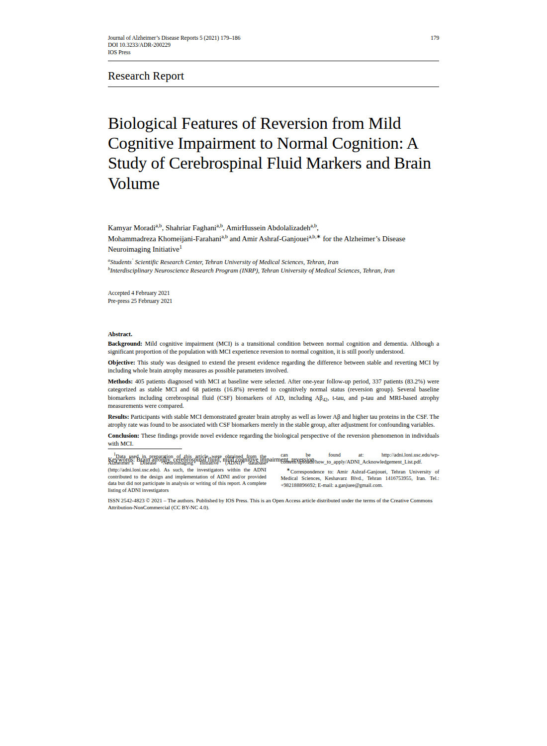Journal of Alzheimer’s Disease Reports 5 (2021) 179–186 DOI 10.3233/ADR-200229 IOS Press
179
Research Report
Biological Features of Reversion from Mild Cognitive Impairment to Normal Cognition: A Study of Cerebrospinal Fluid Markers and Brain Volume
Kamyar Moradia,b, Shahriar Faghania,b, AmirHussein Abdolalizadeha,b,
Mohammadreza Khomeijani-Farahania,b and Amir Ashraf-Ganjoueia,b,∗ for the Alzheimer’s Disease Neuroimaging Initiative1
aStudents’ Scientific Research Center, Tehran University of Medical Sciences, Tehran, Iran
bInterdisciplinary Neuroscience Research Program (INRP), Tehran University of Medical Sciences, Tehran, Iran
Accepted 4 February 2021
Pre-press 25 February 2021
Abstract.
Background: Mild cognitive impairment (MCI) is a transitional condition between normal cognition and dementia. Although a significant proportion of the population with MCI experience reversion to normal cognition, it is still poorly understood.
Objective: This study was designed to extend the present evidence regarding the difference between stable and reverting MCI by including whole brain atrophy measures as possible parameters involved.
Methods: 405 patients diagnosed with MCI at baseline were selected. After one-year follow-up period, 337 patients (83.2%) were categorized as stable MCI and 68 patients (16.8%) reverted to cognitively normal status (reversion group). Several baseline biomarkers including cerebrospinal fluid (CSF) biomarkers of AD, including Aβ42, t-tau, and p-tau and MRI-based atrophy measurements were compared.
Results: Participants with stable MCI demonstrated greater brain atrophy as well as lower Aβ and higher tau proteins in the CSF. The atrophy rate was found to be associated with CSF biomarkers merely in the stable group, after adjustment for confounding variables.
Conclusion: These findings provide novel evidence regarding the biological perspective of the reversion phenomenon in individuals with MCI.
Keywords: Brain atrophy, cerebrospinal fluid, mild cognitive impairment, reversion
1Data used in preparation of this article were obtained from the Alzheimer’s Disease Neuroimaging Initiative (ADNI) database (http://adni.loni.usc.edu). As such, the investigators within the ADNI contributed to the design and implementation of ADNI and/or provided data but did not participate in analysis or writing of this report. A complete listing of ADNI investigators
can be found at: http://adni.loni.usc.edu/wp-content/uploads/how_to_apply/ADNI_Acknowledgement_List.pdf.
∗Correspondence to: Amir Ashraf-Ganjouei, Tehran University of Medical Sciences, Keshavarz Blvd., Tehran 1416753955, Iran. Tel.: +982188896692; E-mail: a.ganjuee@gmail.com.
ISSN 2542-4823 © 2021 – The authors. Published by IOS Press. This is an Open Access article distributed under the terms of the Creative Commons Attribution-NonCommercial (CC BY-NC 4.0).